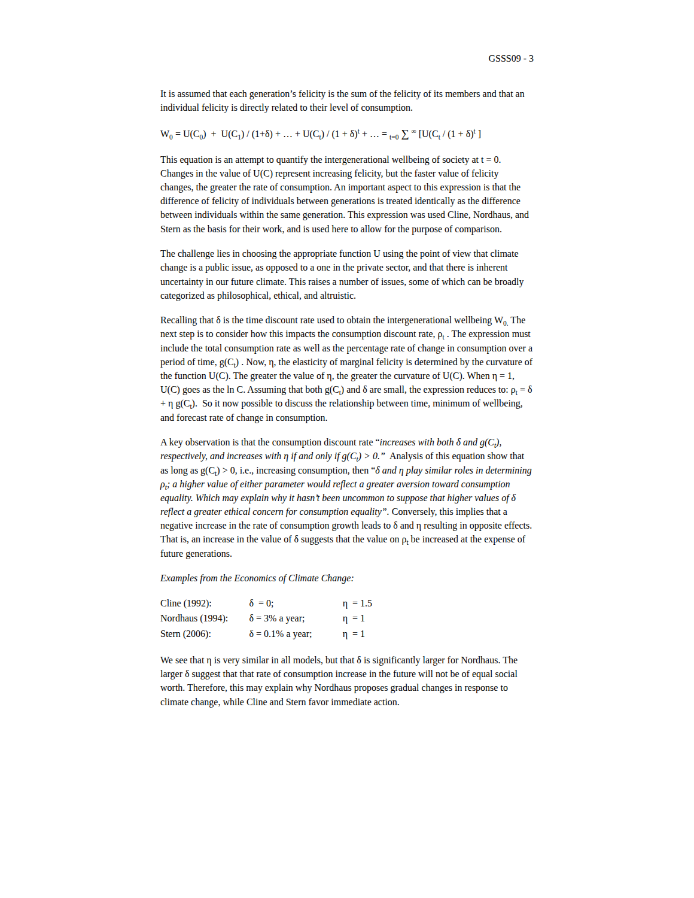GSSS09 - 3
It is assumed that each generation’s felicity is the sum of the felicity of its members and that an individual felicity is directly related to their level of consumption.
W0 = U(C0) + U(C1) / (1+δ) + … + U(Ct) / (1 + δ)t + … = t=0 ∑ ∞ [U(Ct / (1 + δ)t ]
This equation is an attempt to quantify the intergenerational wellbeing of society at t = 0. Changes in the value of U(C) represent increasing felicity, but the faster value of felicity changes, the greater the rate of consumption. An important aspect to this expression is that the difference of felicity of individuals between generations is treated identically as the difference between individuals within the same generation. This expression was used Cline, Nordhaus, and Stern as the basis for their work, and is used here to allow for the purpose of comparison.
The challenge lies in choosing the appropriate function U using the point of view that climate change is a public issue, as opposed to a one in the private sector, and that there is inherent uncertainty in our future climate. This raises a number of issues, some of which can be broadly categorized as philosophical, ethical, and altruistic.
Recalling that δ is the time discount rate used to obtain the intergenerational wellbeing W0. The next step is to consider how this impacts the consumption discount rate, ρt . The expression must include the total consumption rate as well as the percentage rate of change in consumption over a period of time, g(Ct) . Now, η, the elasticity of marginal felicity is determined by the curvature of the function U(C). The greater the value of η, the greater the curvature of U(C). When η = 1, U(C) goes as the ln C. Assuming that both g(Ct) and δ are small, the expression reduces to: ρt = δ + η g(Ct). So it now possible to discuss the relationship between time, minimum of wellbeing, and forecast rate of change in consumption.
A key observation is that the consumption discount rate “increases with both δ and g(Ct), respectively, and increases with η if and only if g(Ct) > 0.” Analysis of this equation show that as long as g(Ct) > 0, i.e., increasing consumption, then “δ and η play similar roles in determining ρt; a higher value of either parameter would reflect a greater aversion toward consumption equality. Which may explain why it hasn’t been uncommon to suppose that higher values of δ reflect a greater ethical concern for consumption equality”. Conversely, this implies that a negative increase in the rate of consumption growth leads to δ and η resulting in opposite effects. That is, an increase in the value of δ suggests that the value on ρt be increased at the expense of future generations.
Examples from the Economics of Climate Change:
| Cline (1992): | δ = 0; | η = 1.5 |
| Nordhaus (1994): | δ = 3% a year; | η = 1 |
| Stern (2006): | δ = 0.1% a year; | η = 1 |
We see that η is very similar in all models, but that δ is significantly larger for Nordhaus. The larger δ suggest that that rate of consumption increase in the future will not be of equal social worth. Therefore, this may explain why Nordhaus proposes gradual changes in response to climate change, while Cline and Stern favor immediate action.